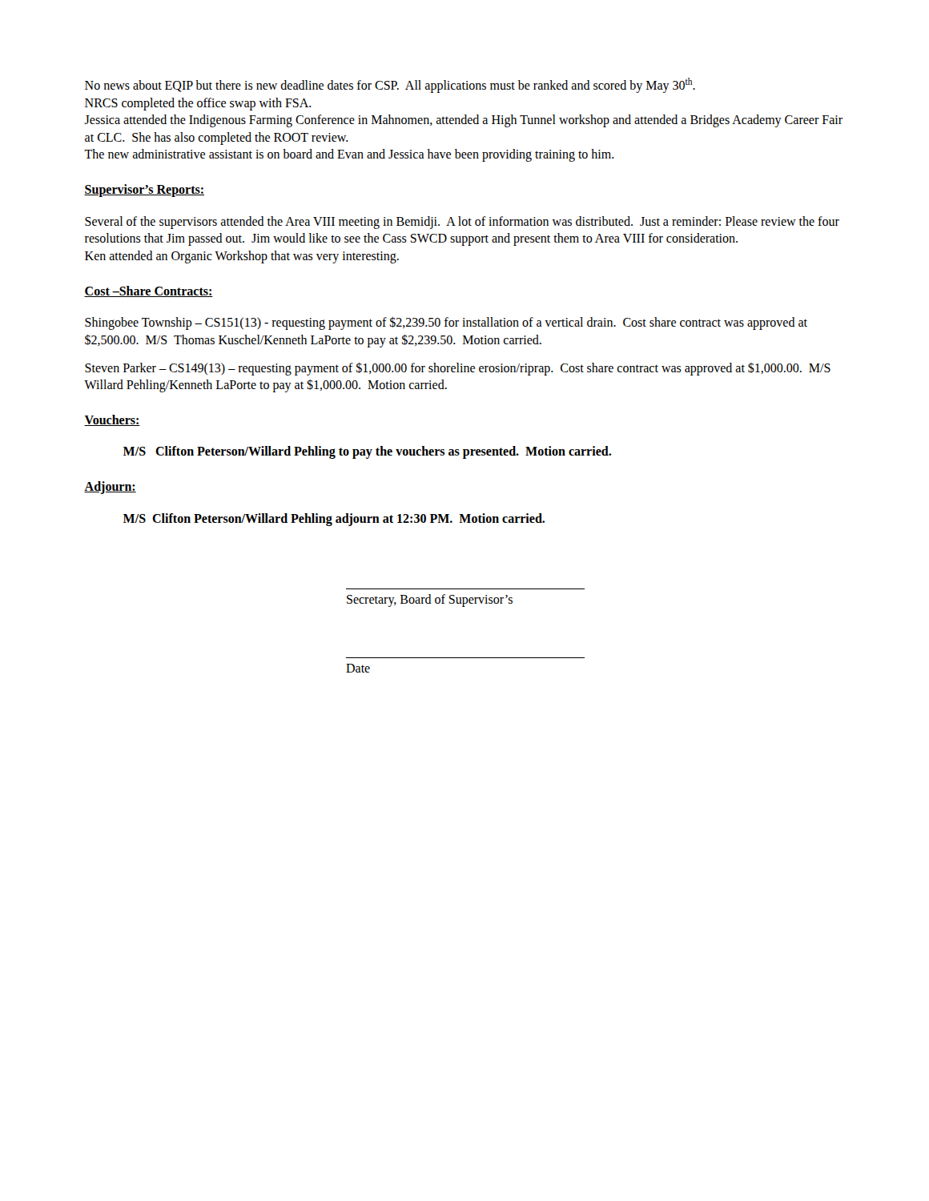No news about EQIP but there is new deadline dates for CSP. All applications must be ranked and scored by May 30th.
NRCS completed the office swap with FSA.
Jessica attended the Indigenous Farming Conference in Mahnomen, attended a High Tunnel workshop and attended a Bridges Academy Career Fair at CLC. She has also completed the ROOT review.
The new administrative assistant is on board and Evan and Jessica have been providing training to him.
Supervisor’s Reports:
Several of the supervisors attended the Area VIII meeting in Bemidji. A lot of information was distributed. Just a reminder: Please review the four resolutions that Jim passed out. Jim would like to see the Cass SWCD support and present them to Area VIII for consideration.
Ken attended an Organic Workshop that was very interesting.
Cost –Share Contracts:
Shingobee Township – CS151(13) - requesting payment of $2,239.50 for installation of a vertical drain. Cost share contract was approved at $2,500.00. M/S Thomas Kuschel/Kenneth LaPorte to pay at $2,239.50. Motion carried.
Steven Parker – CS149(13) – requesting payment of $1,000.00 for shoreline erosion/riprap. Cost share contract was approved at $1,000.00. M/S Willard Pehling/Kenneth LaPorte to pay at $1,000.00. Motion carried.
Vouchers:
M/S Clifton Peterson/Willard Pehling to pay the vouchers as presented. Motion carried.
Adjourn:
M/S Clifton Peterson/Willard Pehling adjourn at 12:30 PM. Motion carried.
Secretary, Board of Supervisor’s
Date